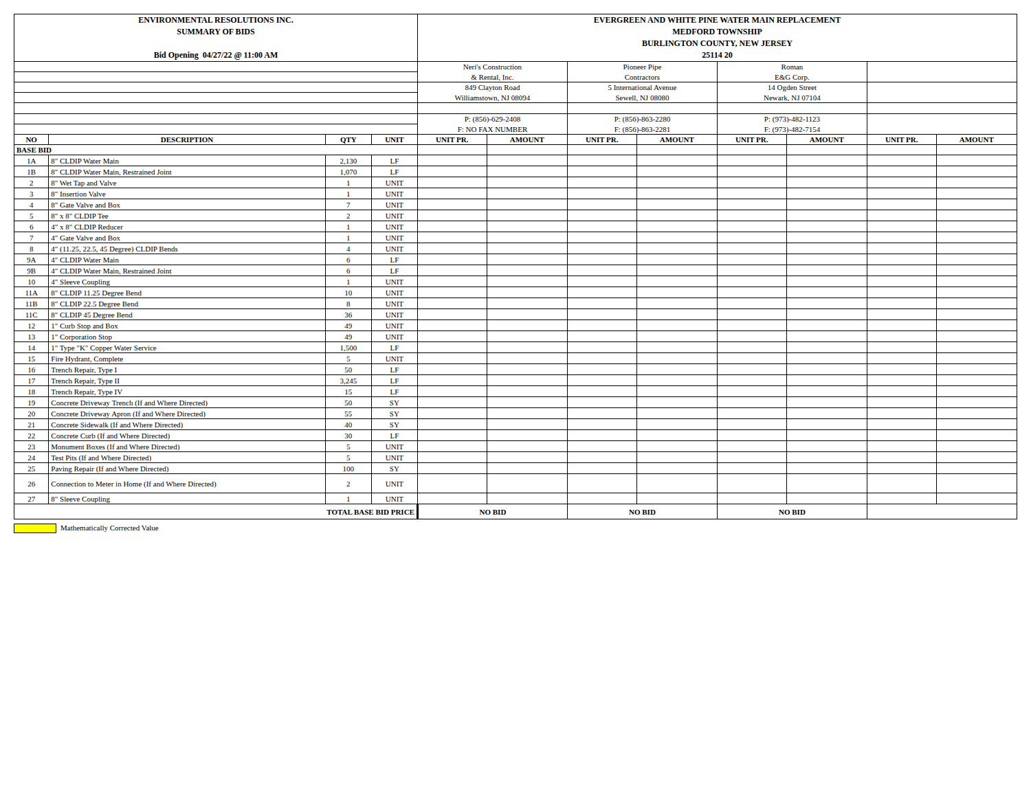| ENVIRONMENTAL RESOLUTIONS INC. | EVERGREEN AND WHITE PINE WATER MAIN REPLACEMENT |
| SUMMARY OF BIDS | MEDFORD TOWNSHIP |
| | BURLINGTON COUNTY, NEW JERSEY |
| Bid Opening 04/27/22 @ 11:00 AM | 25114 20 |
| | Neri's Construction | Pioneer Pipe | Roman | |
| | & Rental, Inc. | Contractors | E&G Corp. | |
| | 849 Clayton Road | 5 International Avenue | 14 Ogden Street | |
| | Williamstown, NJ 08094 | Sewell, NJ 08080 | Newark, NJ 07104 | |
| | P: (856)-629-2408 | P: (856)-863-2280 | P: (973)-482-1123 | |
| | F: NO FAX NUMBER | F: (856)-863-2281 | F: (973)-482-7154 | |
| NO | DESCRIPTION | QTY | UNIT | UNIT PR. | AMOUNT | UNIT PR. | AMOUNT | UNIT PR. | AMOUNT | UNIT PR. | AMOUNT |
| BASE BID | | | | | | | | |
| 1A | 8" CLDIP Water Main | 2,130 | LF | | | | | | | | |
| 1B | 8" CLDIP Water Main, Restrained Joint | 1,070 | LF | | | | | | | | |
| 2 | 8" Wet Tap and Valve | 1 | UNIT | | | | | | | | |
| 3 | 8" Insertion Valve | 1 | UNIT | | | | | | | | |
| 4 | 8" Gate Valve and Box | 7 | UNIT | | | | | | | | |
| 5 | 8" x 8" CLDIP Tee | 2 | UNIT | | | | | | | | |
| 6 | 4" x 8" CLDIP Reducer | 1 | UNIT | | | | | | | | |
| 7 | 4" Gate Valve and Box | 1 | UNIT | | | | | | | | |
| 8 | 4" (11.25, 22.5, 45 Degree) CLDIP Bends | 4 | UNIT | | | | | | | | |
| 9A | 4" CLDIP Water Main | 6 | LF | | | | | | | | |
| 9B | 4" CLDIP Water Main, Restrained Joint | 6 | LF | | | | | | | | |
| 10 | 4" Sleeve Coupling | 1 | UNIT | | | | | | | | |
| 11A | 8" CLDIP 11.25 Degree Bend | 10 | UNIT | | | | | | | | |
| 11B | 8" CLDIP 22.5 Degree Bend | 8 | UNIT | | | | | | | | |
| 11C | 8" CLDIP 45 Degree Bend | 36 | UNIT | | | | | | | | |
| 12 | 1" Curb Stop and Box | 49 | UNIT | | | | | | | | |
| 13 | 1" Corporation Stop | 49 | UNIT | | | | | | | | |
| 14 | 1" Type "K" Copper Water Service | 1,500 | LF | | | | | | | | |
| 15 | Fire Hydrant, Complete | 5 | UNIT | | | | | | | | |
| 16 | Trench Repair, Type I | 50 | LF | | | | | | | | |
| 17 | Trench Repair, Type II | 3,245 | LF | | | | | | | | |
| 18 | Trench Repair, Type IV | 15 | LF | | | | | | | | |
| 19 | Concrete Driveway Trench (If and Where Directed) | 50 | SY | | | | | | | | |
| 20 | Concrete Driveway Apron (If and Where Directed) | 55 | SY | | | | | | | | |
| 21 | Concrete Sidewalk (If and Where Directed) | 40 | SY | | | | | | | | |
| 22 | Concrete Curb (If and Where Directed) | 30 | LF | | | | | | | | |
| 23 | Monument Boxes (If and Where Directed) | 5 | UNIT | | | | | | | | |
| 24 | Test Pits (If and Where Directed) | 5 | UNIT | | | | | | | | |
| 25 | Paving Repair (If and Where Directed) | 100 | SY | | | | | | | | |
| 26 | Connection to Meter in Home (If and Where Directed) | 2 | UNIT | | | | | | | | |
| 27 | 8" Sleeve Coupling | 1 | UNIT | | | | | | | | |
| TOTAL BASE BID PRICE | NO BID | NO BID | NO BID | |
Mathematically Corrected Value